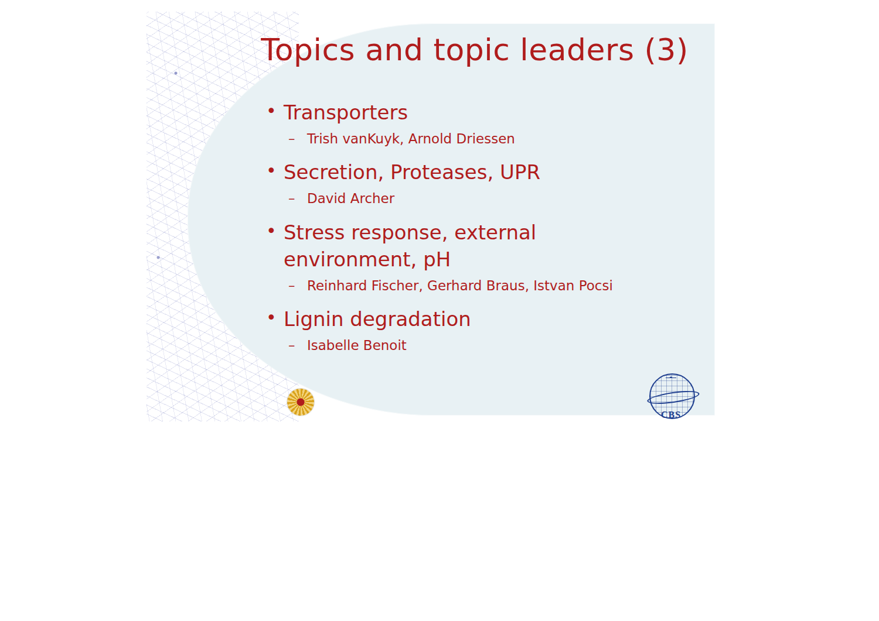Topics and topic leaders (3)
Transporters
Trish vanKuyk, Arnold Driessen
Secretion, Proteases, UPR
David Archer
Stress response, external environment, pH
Reinhard Fischer, Gerhard Braus, Istvan Pocsi
Lignin degradation
Isabelle Benoit
CBS